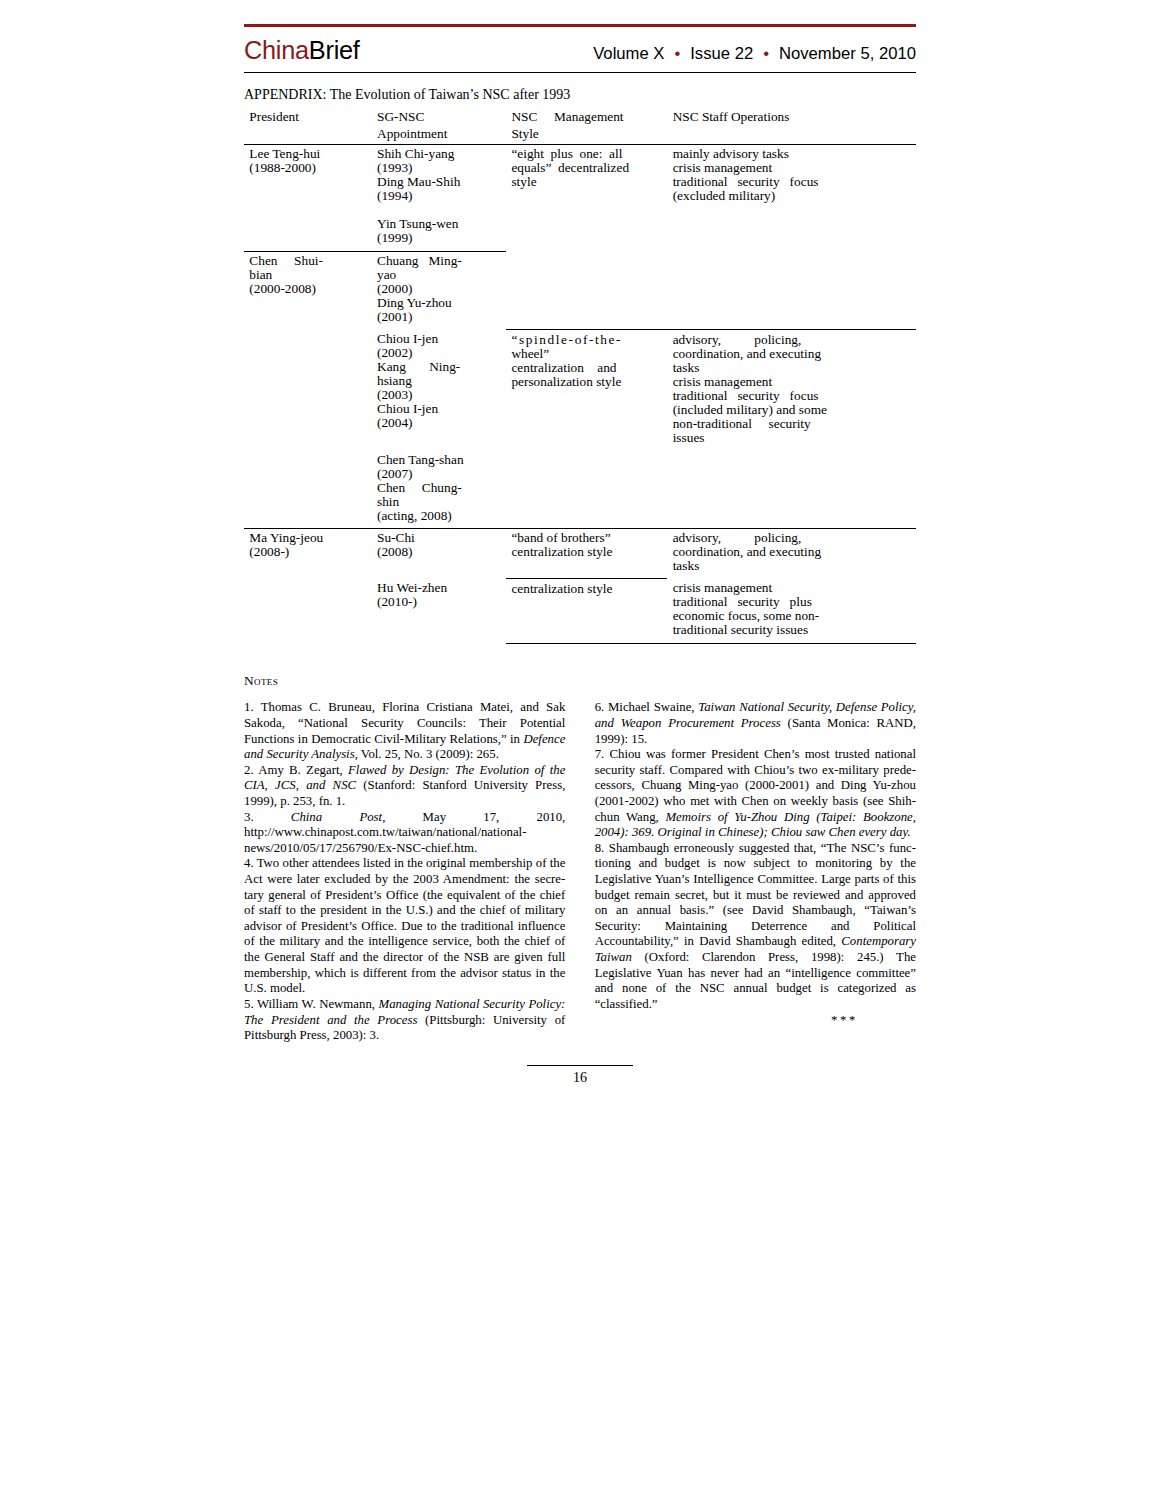China Brief
Volume X • Issue 22 • November 5, 2010
APPENDRIX: The Evolution of Taiwan’s NSC after 1993
| President | SG-NSC Appointment | NSC Management Style | NSC Staff Operations |
| --- | --- | --- | --- |
| Lee Teng-hui (1988-2000) | Shih Chi-yang (1993) Ding Mau-Shih (1994) Yin Tsung-wen (1999) | “eight plus one: all equals” decentralized style | mainly advisory tasks crisis management traditional security focus (excluded military) |
| Chen Shui- bian (2000-2008) | Chuang Ming- yao (2000) Ding Yu-zhou (2001) | | |
| | Chiou I-jen (2002) Kang Ning- hsiang (2003) Chiou I-jen (2004) | “spindle-of-the- wheel” centralization and personalization style | advisory, policing, coordination, and executing tasks crisis management traditional security focus (included military) and some non-traditional security issues |
| | Chen Tang-shan (2007) Chen Chung- shin (acting, 2008) | | |
| Ma Ying-jeou (2008-) | Su-Chi (2008) | “band of brothers” centralization style | advisory, policing, coordination, and executing tasks |
| | Hu Wei-zhen (2010-) | centralization style | crisis management traditional security plus economic focus, some non- traditional security issues |
Notes
1. Thomas C. Bruneau, Florina Cristiana Matei, and Sak Sakoda, “National Security Councils: Their Potential Functions in Democratic Civil-Military Relations,” in Defence and Security Analysis, Vol. 25, No. 3 (2009): 265.
2. Amy B. Zegart, Flawed by Design: The Evolution of the CIA, JCS, and NSC (Stanford: Stanford University Press, 1999), p. 253, fn. 1.
3. China Post, May 17, 2010, http://www.chinapost.com.tw/taiwan/national/national-news/2010/05/17/256790/Ex-NSC-chief.htm.
4. Two other attendees listed in the original membership of the Act were later excluded by the 2003 Amendment: the secretary general of President’s Office (the equivalent of the chief of staff to the president in the U.S.) and the chief of military advisor of President’s Office. Due to the traditional influence of the military and the intelligence service, both the chief of the General Staff and the director of the NSB are given full membership, which is different from the advisor status in the U.S. model.
5. William W. Newmann, Managing National Security Policy: The President and the Process (Pittsburgh: University of Pittsburgh Press, 2003): 3.
6. Michael Swaine, Taiwan National Security, Defense Policy, and Weapon Procurement Process (Santa Monica: RAND, 1999): 15.
7. Chiou was former President Chen’s most trusted national security staff. Compared with Chiou’s two ex-military predecessors, Chuang Ming-yao (2000-2001) and Ding Yu-zhou (2001-2002) who met with Chen on weekly basis (see Shih-chun Wang, Memoirs of Yu-Zhou Ding (Taipei: Bookzone, 2004): 369. Original in Chinese); Chiou saw Chen every day.
8. Shambaugh erroneously suggested that, “The NSC’s functioning and budget is now subject to monitoring by the Legislative Yuan’s Intelligence Committee. Large parts of this budget remain secret, but it must be reviewed and approved on an annual basis.” (see David Shambaugh, “Taiwan’s Security: Maintaining Deterrence and Political Accountability,” in David Shambaugh edited, Contemporary Taiwan (Oxford: Clarendon Press, 1998): 245.) The Legislative Yuan has never had an “intelligence committee” and none of the NSC annual budget is categorized as “classified.”
***
16